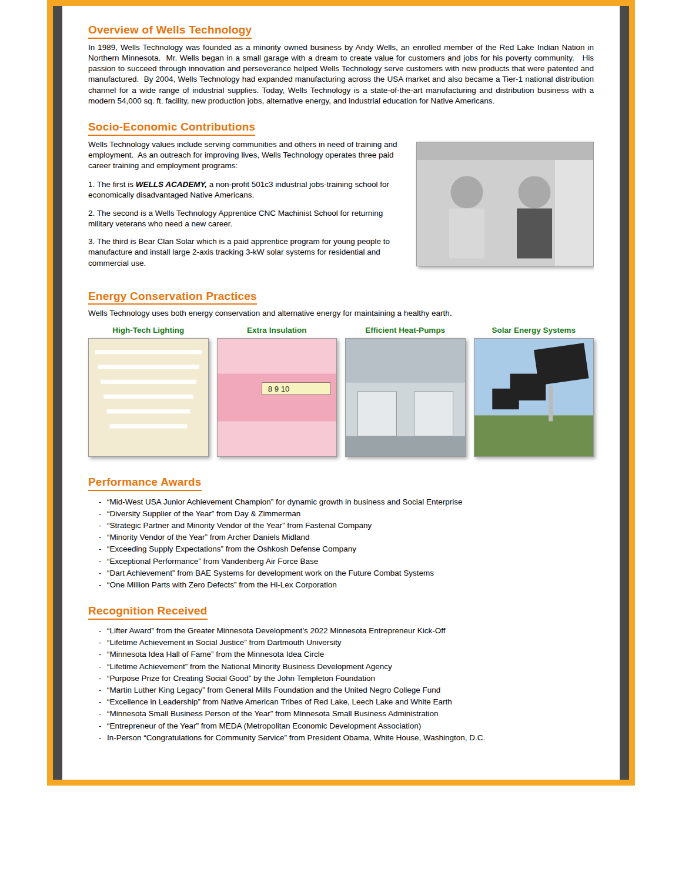Overview of Wells Technology
In 1989, Wells Technology was founded as a minority owned business by Andy Wells, an enrolled member of the Red Lake Indian Nation in Northern Minnesota. Mr. Wells began in a small garage with a dream to create value for customers and jobs for his poverty community. His passion to succeed through innovation and perseverance helped Wells Technology serve customers with new products that were patented and manufactured. By 2004, Wells Technology had expanded manufacturing across the USA market and also became a Tier-1 national distribution channel for a wide range of industrial supplies. Today, Wells Technology is a state-of-the-art manufacturing and distribution business with a modern 54,000 sq. ft. facility, new production jobs, alternative energy, and industrial education for Native Americans.
Socio-Economic Contributions
Wells Technology values include serving communities and others in need of training and employment. As an outreach for improving lives, Wells Technology operates three paid career training and employment programs:
1. The first is WELLS ACADEMY, a non-profit 501c3 industrial jobs-training school for economically disadvantaged Native Americans.
2. The second is a Wells Technology Apprentice CNC Machinist School for returning military veterans who need a new career.
3. The third is Bear Clan Solar which is a paid apprentice program for young people to manufacture and install large 2-axis tracking 3-kW solar systems for residential and commercial use.
Energy Conservation Practices
Wells Technology uses both energy conservation and alternative energy for maintaining a healthy earth.
High-Tech Lighting
Extra Insulation
Efficient Heat-Pumps
Solar Energy Systems
Performance Awards
“Mid-West USA Junior Achievement Champion” for dynamic growth in business and Social Enterprise
“Diversity Supplier of the Year” from Day & Zimmerman
“Strategic Partner and Minority Vendor of the Year” from Fastenal Company
“Minority Vendor of the Year” from Archer Daniels Midland
“Exceeding Supply Expectations” from the Oshkosh Defense Company
“Exceptional Performance” from Vandenberg Air Force Base
“Dart Achievement” from BAE Systems for development work on the Future Combat Systems
“One Million Parts with Zero Defects” from the Hi-Lex Corporation
Recognition Received
“Lifter Award” from the Greater Minnesota Development’s 2022 Minnesota Entrepreneur Kick-Off
“Lifetime Achievement in Social Justice” from Dartmouth University
“Minnesota Idea Hall of Fame” from the Minnesota Idea Circle
“Lifetime Achievement” from the National Minority Business Development Agency
“Purpose Prize for Creating Social Good” by the John Templeton Foundation
“Martin Luther King Legacy” from General Mills Foundation and the United Negro College Fund
“Excellence in Leadership” from Native American Tribes of Red Lake, Leech Lake and White Earth
“Minnesota Small Business Person of the Year” from Minnesota Small Business Administration
“Entrepreneur of the Year” from MEDA (Metropolitan Economic Development Association)
In-Person “Congratulations for Community Service” from President Obama, White House, Washington, D.C.